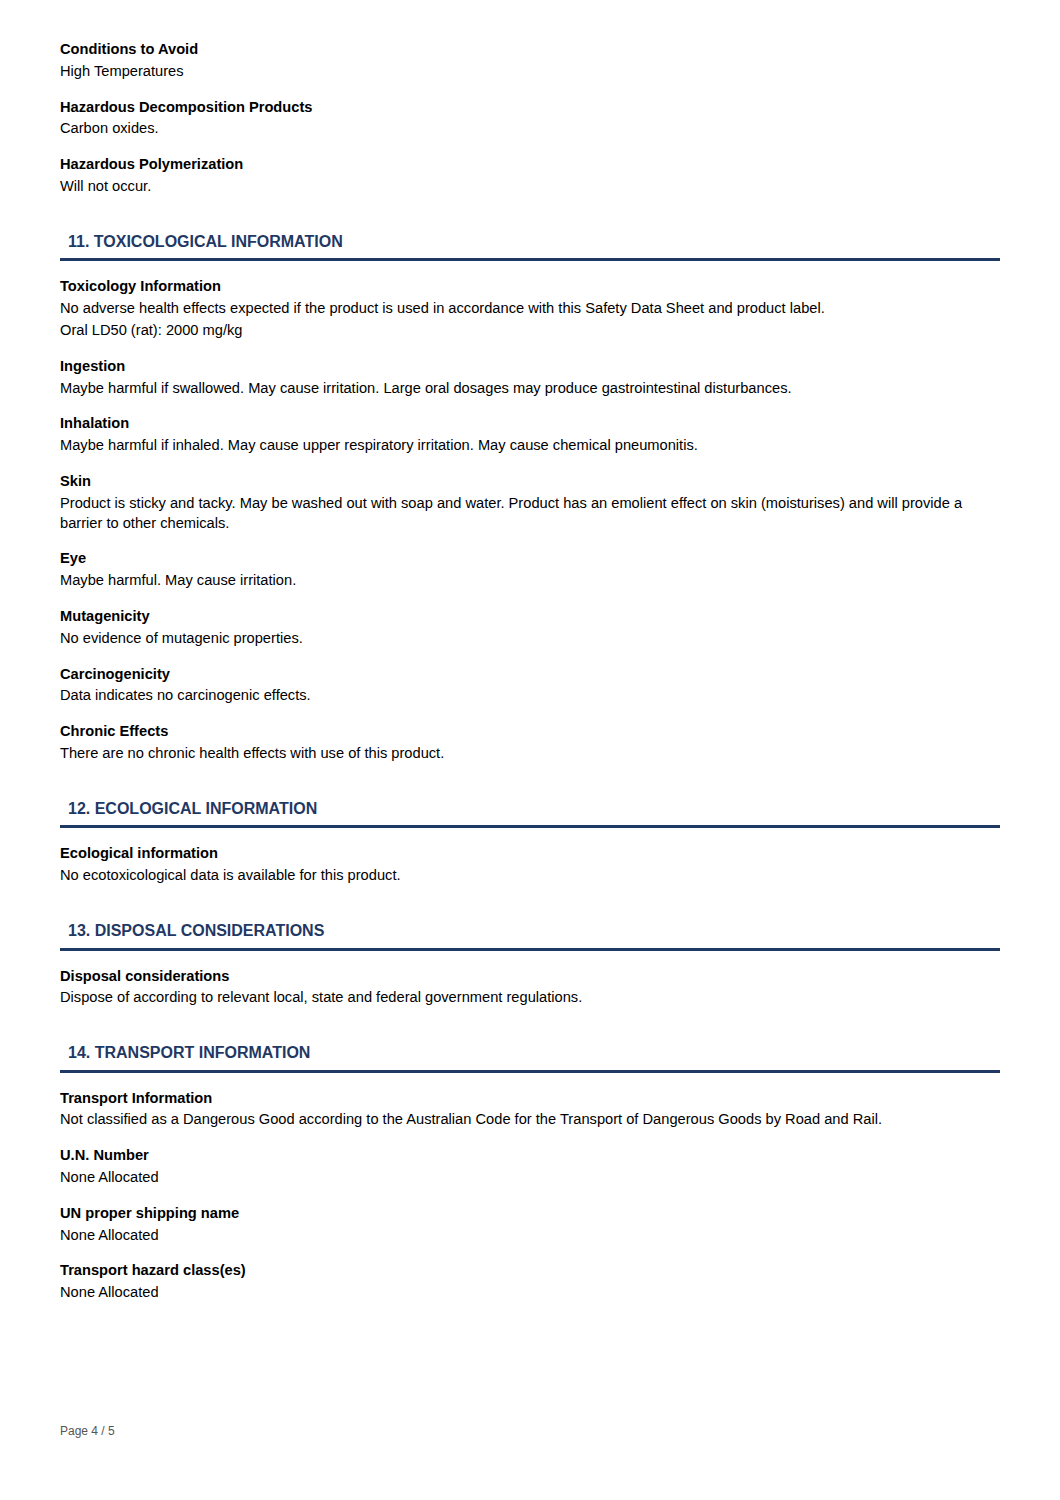Conditions to Avoid
High Temperatures
Hazardous Decomposition Products
Carbon oxides.
Hazardous Polymerization
Will not occur.
11. TOXICOLOGICAL INFORMATION
Toxicology Information
No adverse health effects expected if the product is used in accordance with this Safety Data Sheet and product label.
Oral LD50 (rat): 2000 mg/kg
Ingestion
Maybe harmful if swallowed. May cause irritation. Large oral dosages may produce gastrointestinal disturbances.
Inhalation
Maybe harmful if inhaled. May cause upper respiratory irritation. May cause chemical pneumonitis.
Skin
Product is sticky and tacky. May be washed out with soap and water. Product has an emolient effect on skin (moisturises) and will provide a barrier to other chemicals.
Eye
Maybe harmful. May cause irritation.
Mutagenicity
No evidence of mutagenic properties.
Carcinogenicity
Data indicates no carcinogenic effects.
Chronic Effects
There are no chronic health effects with use of this product.
12. ECOLOGICAL INFORMATION
Ecological information
No ecotoxicological data is available for this product.
13. DISPOSAL CONSIDERATIONS
Disposal considerations
Dispose of according to relevant local, state and federal government regulations.
14. TRANSPORT INFORMATION
Transport Information
Not classified as a Dangerous Good according to the Australian Code for the Transport of Dangerous Goods by Road and Rail.
U.N. Number
None Allocated
UN proper shipping name
None Allocated
Transport hazard class(es)
None Allocated
Page 4 / 5